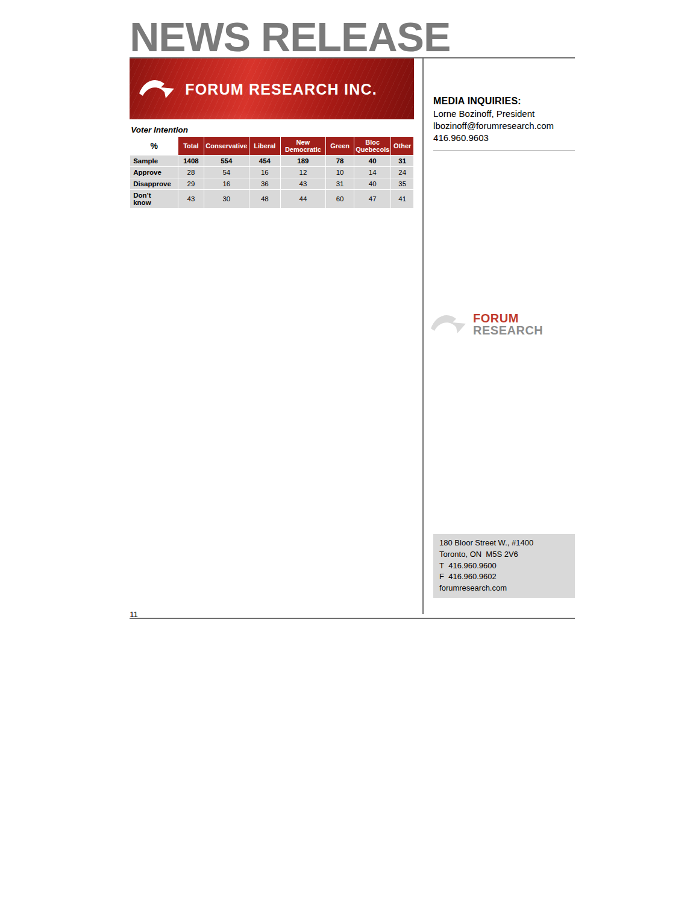NEWS RELEASE
FORUM RESEARCH INC.
Voter Intention
| % | Total | Conservative | Liberal | New Democratic | Green | Bloc Quebecois | Other |
| --- | --- | --- | --- | --- | --- | --- | --- |
| Sample | 1408 | 554 | 454 | 189 | 78 | 40 | 31 |
| Approve | 28 | 54 | 16 | 12 | 10 | 14 | 24 |
| Disapprove | 29 | 16 | 36 | 43 | 31 | 40 | 35 |
| Don’t know | 43 | 30 | 48 | 44 | 60 | 47 | 41 |
MEDIA INQUIRIES:
Lorne Bozinoff, President
lbozinoff@forumresearch.com
416.960.9603
FORUM
RESEARCH
180 Bloor Street W., #1400
Toronto, ON M5S 2V6
T 416.960.9600
F 416.960.9602
forumresearch.com
11